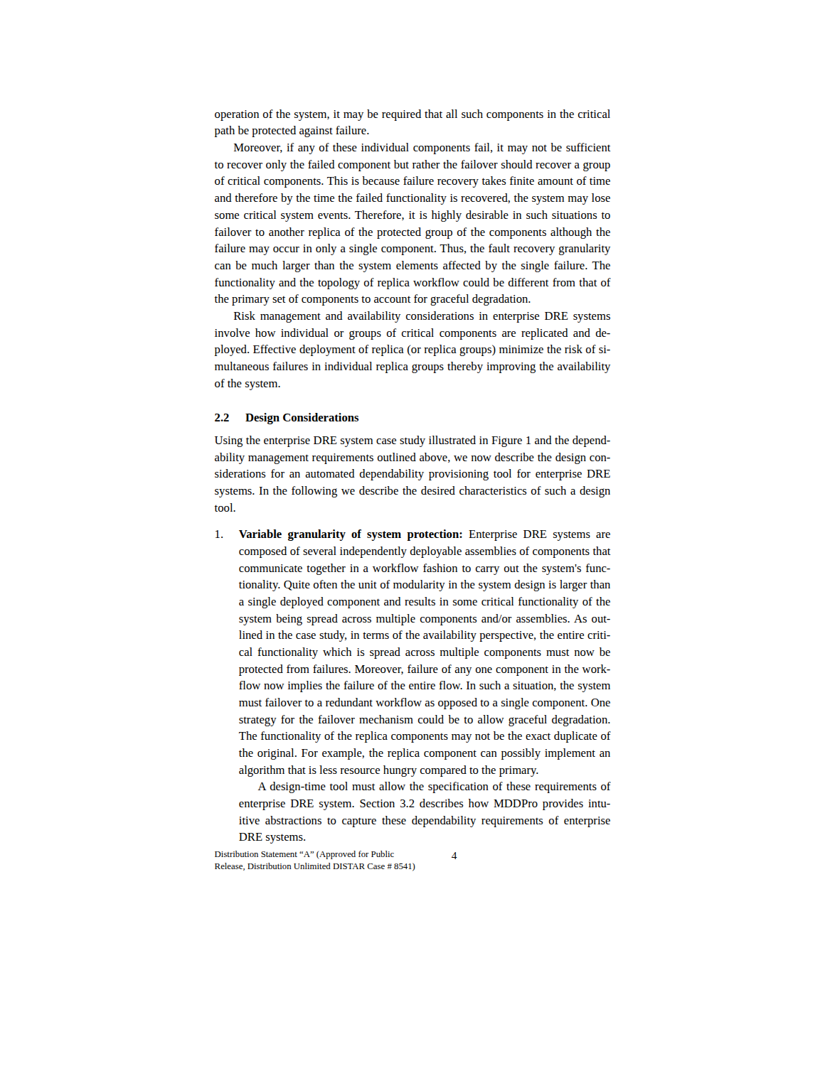operation of the system, it may be required that all such components in the critical path be protected against failure.
Moreover, if any of these individual components fail, it may not be sufficient to recover only the failed component but rather the failover should recover a group of critical components. This is because failure recovery takes finite amount of time and therefore by the time the failed functionality is recovered, the system may lose some critical system events. Therefore, it is highly desirable in such situations to failover to another replica of the protected group of the components although the failure may occur in only a single component. Thus, the fault recovery granularity can be much larger than the system elements affected by the single failure. The functionality and the topology of replica workflow could be different from that of the primary set of components to account for graceful degradation.
Risk management and availability considerations in enterprise DRE systems involve how individual or groups of critical components are replicated and deployed. Effective deployment of replica (or replica groups) minimize the risk of simultaneous failures in individual replica groups thereby improving the availability of the system.
2.2 Design Considerations
Using the enterprise DRE system case study illustrated in Figure 1 and the dependability management requirements outlined above, we now describe the design considerations for an automated dependability provisioning tool for enterprise DRE systems. In the following we describe the desired characteristics of such a design tool.
1.
Variable granularity of system protection: Enterprise DRE systems are composed of several independently deployable assemblies of components that communicate together in a workflow fashion to carry out the system's functionality. Quite often the unit of modularity in the system design is larger than a single deployed component and results in some critical functionality of the system being spread across multiple components and/or assemblies. As outlined in the case study, in terms of the availability perspective, the entire critical functionality which is spread across multiple components must now be protected from failures. Moreover, failure of any one component in the workflow now implies the failure of the entire flow. In such a situation, the system must failover to a redundant workflow as opposed to a single component. One strategy for the failover mechanism could be to allow graceful degradation. The functionality of the replica components may not be the exact duplicate of the original. For example, the replica component can possibly implement an algorithm that is less resource hungry compared to the primary.
A design-time tool must allow the specification of these requirements of enterprise DRE system. Section 3.2 describes how MDDPro provides intuitive abstractions to capture these dependability requirements of enterprise DRE systems.
Distribution Statement “A” (Approved for Public Release, Distribution Unlimited DISTAR Case # 8541) 4